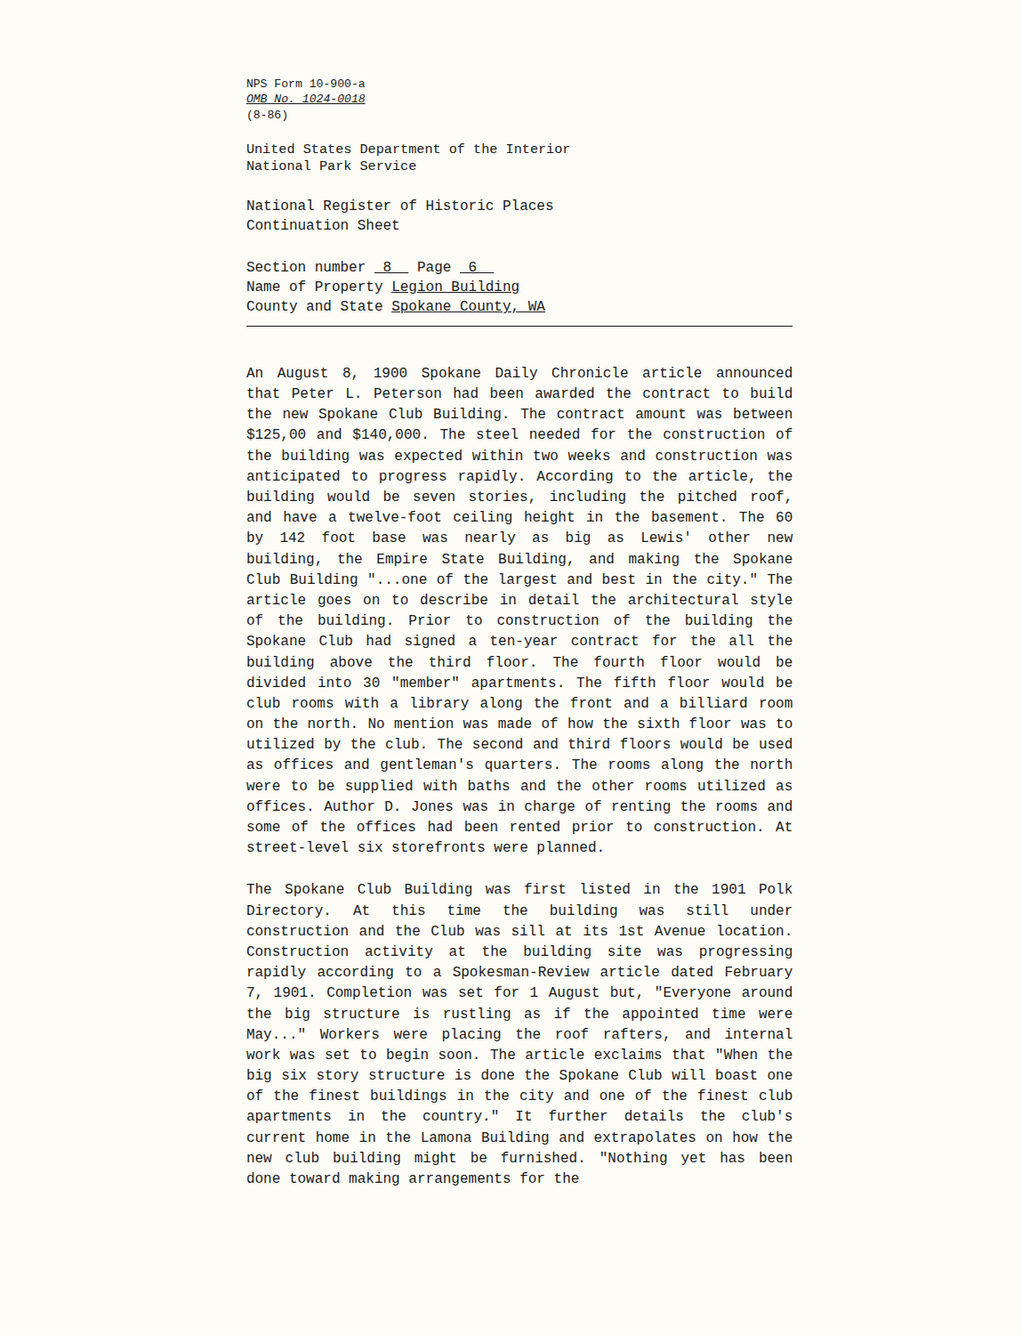NPS Form 10-900-a
OMB No. 1024-0018
(8-86)
United States Department of the Interior
National Park Service
National Register of Historic Places
Continuation Sheet
Section number 8 Page 6
Name of Property Legion Building
County and State Spokane County, WA
An August 8, 1900 Spokane Daily Chronicle article announced that Peter L. Peterson had been awarded the contract to build the new Spokane Club Building. The contract amount was between $125,00 and $140,000. The steel needed for the construction of the building was expected within two weeks and construction was anticipated to progress rapidly. According to the article, the building would be seven stories, including the pitched roof, and have a twelve-foot ceiling height in the basement. The 60 by 142 foot base was nearly as big as Lewis' other new building, the Empire State Building, and making the Spokane Club Building "...one of the largest and best in the city." The article goes on to describe in detail the architectural style of the building. Prior to construction of the building the Spokane Club had signed a ten-year contract for the all the building above the third floor. The fourth floor would be divided into 30 "member" apartments. The fifth floor would be club rooms with a library along the front and a billiard room on the north. No mention was made of how the sixth floor was to utilized by the club. The second and third floors would be used as offices and gentleman's quarters. The rooms along the north were to be supplied with baths and the other rooms utilized as offices. Author D. Jones was in charge of renting the rooms and some of the offices had been rented prior to construction. At street-level six storefronts were planned.
The Spokane Club Building was first listed in the 1901 Polk Directory. At this time the building was still under construction and the Club was sill at its 1st Avenue location. Construction activity at the building site was progressing rapidly according to a Spokesman-Review article dated February 7, 1901. Completion was set for 1 August but, "Everyone around the big structure is rustling as if the appointed time were May..." Workers were placing the roof rafters, and internal work was set to begin soon. The article exclaims that "When the big six story structure is done the Spokane Club will boast one of the finest buildings in the city and one of the finest club apartments in the country." It further details the club's current home in the Lamona Building and extrapolates on how the new club building might be furnished. "Nothing yet has been done toward making arrangements for the